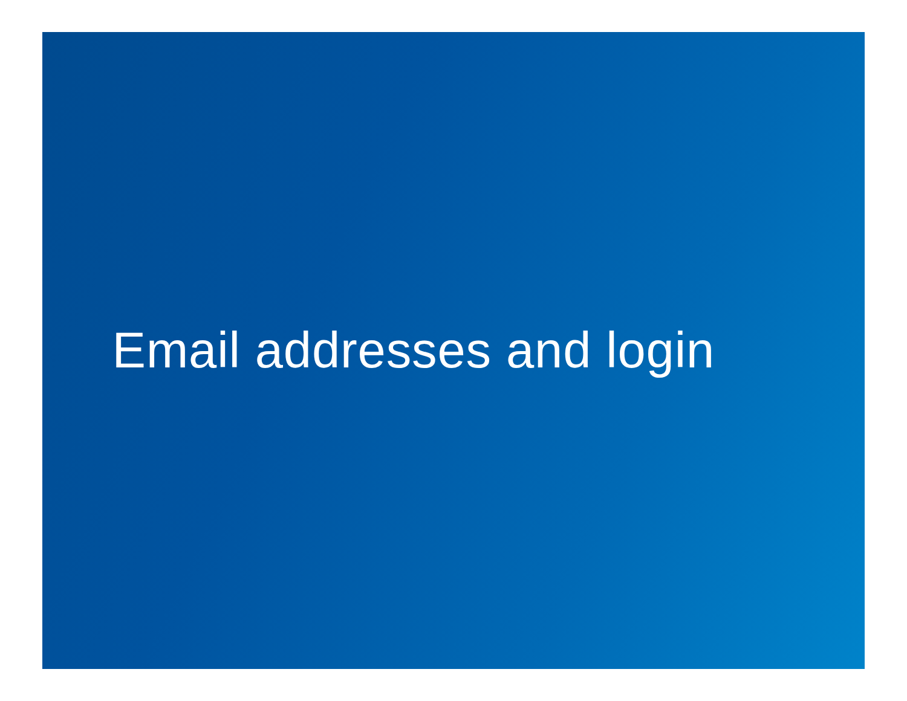Email addresses and login